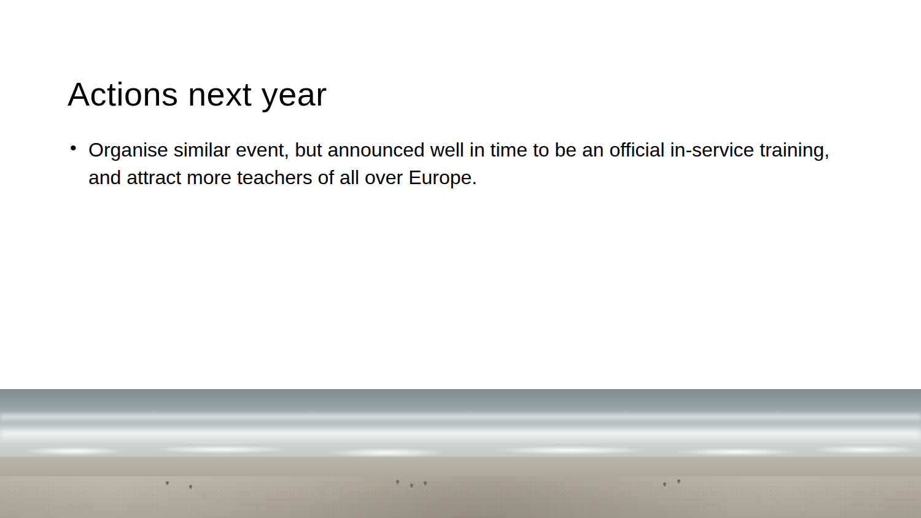Actions next year
Organise similar event, but announced well in time to be an official in-service training, and attract more teachers of all over Europe.